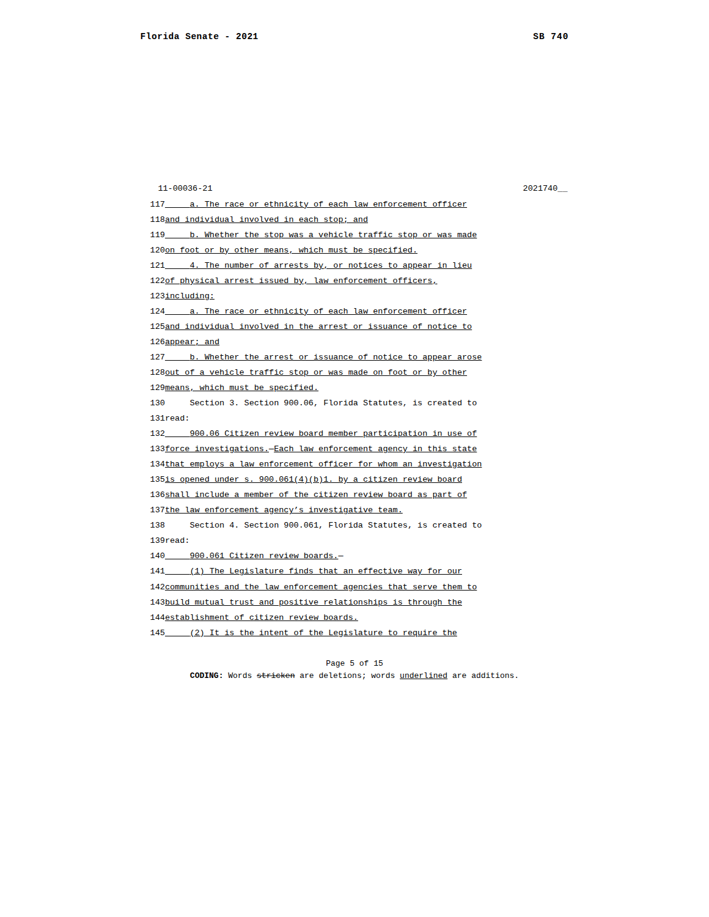Florida Senate - 2021 SB 740
11-00036-21 2021740__
| 117 | a. The race or ethnicity of each law enforcement officer |
| 118 | and individual involved in each stop; and |
| 119 | b. Whether the stop was a vehicle traffic stop or was made |
| 120 | on foot or by other means, which must be specified. |
| 121 | 4. The number of arrests by, or notices to appear in lieu |
| 122 | of physical arrest issued by, law enforcement officers, |
| 123 | including: |
| 124 | a. The race or ethnicity of each law enforcement officer |
| 125 | and individual involved in the arrest or issuance of notice to |
| 126 | appear; and |
| 127 | b. Whether the arrest or issuance of notice to appear arose |
| 128 | out of a vehicle traffic stop or was made on foot or by other |
| 129 | means, which must be specified. |
| 130 | Section 3. Section 900.06, Florida Statutes, is created to |
| 131 | read: |
| 132 | 900.06 Citizen review board member participation in use of |
| 133 | force investigations. — Each law enforcement agency in this state |
| 134 | that employs a law enforcement officer for whom an investigation |
| 135 | is opened under s. 900.061(4)(b)1. by a citizen review board |
| 136 | shall include a member of the citizen review board as part of |
| 137 | the law enforcement agency’s investigative team. |
| 138 | Section 4. Section 900.061, Florida Statutes, is created to |
| 139 | read: |
| 140 | 900.061 Citizen review boards. — |
| 141 | (1) The Legislature finds that an effective way for our |
| 142 | communities and the law enforcement agencies that serve them to |
| 143 | build mutual trust and positive relationships is through the |
| 144 | establishment of citizen review boards. |
| 145 | (2) It is the intent of the Legislature to require the |
Page 5 of 15
CODING: Words stricken are deletions; words underlined are additions.